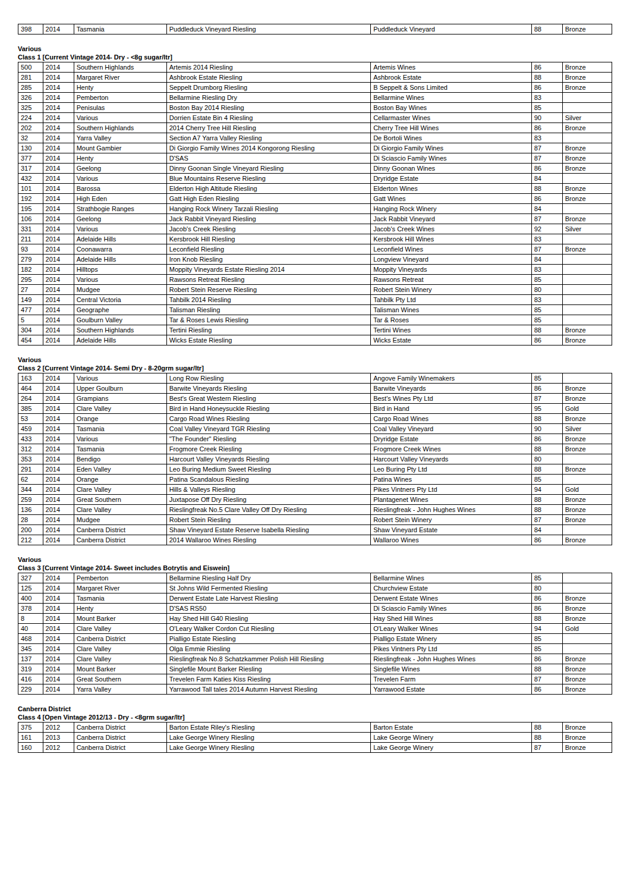| 398 | 2014 | Tasmania | Puddleduck Vineyard Riesling | Puddleduck Vineyard | 88 | Bronze |
Various
Class 1 [Current Vintage 2014- Dry - <8g sugar/ltr]
| 500 | 2014 | Southern Highlands | Artemis 2014 Riesling | Artemis Wines | 86 | Bronze |
| 281 | 2014 | Margaret River | Ashbrook Estate Riesling | Ashbrook Estate | 88 | Bronze |
| 285 | 2014 | Henty | Seppelt Drumborg Riesling | B Seppelt & Sons Limited | 86 | Bronze |
| 326 | 2014 | Pemberton | Bellarmine Riesling Dry | Bellarmine Wines | 83 | |
| 325 | 2014 | Penisulas | Boston Bay 2014 Riesling | Boston Bay Wines | 85 | |
| 224 | 2014 | Various | Dorrien Estate Bin 4 Riesling | Cellarmaster Wines | 90 | Silver |
| 202 | 2014 | Southern Highlands | 2014 Cherry Tree Hill Riesling | Cherry Tree Hill Wines | 86 | Bronze |
| 32 | 2014 | Yarra Valley | Section A7 Yarra Valley Riesling | De Bortoli Wines | 83 | |
| 130 | 2014 | Mount Gambier | Di Giorgio Family Wines 2014 Kongorong Riesling | Di Giorgio Family Wines | 87 | Bronze |
| 377 | 2014 | Henty | D'SAS | Di Sciascio Family Wines | 87 | Bronze |
| 317 | 2014 | Geelong | Dinny Goonan Single Vineyard Riesling | Dinny Goonan Wines | 86 | Bronze |
| 432 | 2014 | Various | Blue Mountains Reserve Riesling | Dryridge Estate | 84 | |
| 101 | 2014 | Barossa | Elderton High Altitude Riesling | Elderton Wines | 88 | Bronze |
| 192 | 2014 | High Eden | Gatt High Eden Riesling | Gatt Wines | 86 | Bronze |
| 195 | 2014 | Strathbogie Ranges | Hanging Rock Winery Tarzali Riesling | Hanging Rock Winery | 84 | |
| 106 | 2014 | Geelong | Jack Rabbit Vineyard Riesling | Jack Rabbit Vineyard | 87 | Bronze |
| 331 | 2014 | Various | Jacob's Creek Riesling | Jacob's Creek Wines | 92 | Silver |
| 211 | 2014 | Adelaide Hills | Kersbrook Hill Riesling | Kersbrook Hill Wines | 83 | |
| 93 | 2014 | Coonawarra | Leconfield Riesling | Leconfield Wines | 87 | Bronze |
| 279 | 2014 | Adelaide Hills | Iron Knob Riesling | Longview Vineyard | 84 | |
| 182 | 2014 | Hilltops | Moppity Vineyards Estate Riesling 2014 | Moppity Vineyards | 83 | |
| 295 | 2014 | Various | Rawsons Retreat Riesling | Rawsons Retreat | 85 | |
| 27 | 2014 | Mudgee | Robert Stein Reserve Riesling | Robert Stein Winery | 80 | |
| 149 | 2014 | Central Victoria | Tahbilk 2014 Riesling | Tahbilk Pty Ltd | 83 | |
| 477 | 2014 | Geographe | Talisman Riesling | Talisman Wines | 85 | |
| 5 | 2014 | Goulburn Valley | Tar & Roses Lewis Riesling | Tar & Roses | 85 | |
| 304 | 2014 | Southern Highlands | Tertini Riesling | Tertini Wines | 88 | Bronze |
| 454 | 2014 | Adelaide Hills | Wicks Estate Riesling | Wicks Estate | 86 | Bronze |
Various
Class 2 [Current Vintage 2014- Semi Dry - 8-20grm sugar/ltr]
| 163 | 2014 | Various | Long Row Riesling | Angove Family Winemakers | 85 | |
| 464 | 2014 | Upper Goulburn | Barwite Vineyards Riesling | Barwite Vineyards | 86 | Bronze |
| 264 | 2014 | Grampians | Best's Great Western Riesling | Best's Wines Pty Ltd | 87 | Bronze |
| 385 | 2014 | Clare Valley | Bird in Hand Honeysuckle Riesling | Bird in Hand | 95 | Gold |
| 53 | 2014 | Orange | Cargo Road Wines Riesling | Cargo Road Wines | 88 | Bronze |
| 459 | 2014 | Tasmania | Coal Valley Vineyard TGR Riesling | Coal Valley Vineyard | 90 | Silver |
| 433 | 2014 | Various | "The Founder" Riesling | Dryridge Estate | 86 | Bronze |
| 312 | 2014 | Tasmania | Frogmore Creek Riesling | Frogmore Creek Wines | 88 | Bronze |
| 353 | 2014 | Bendigo | Harcourt Valley Vineyards Riesling | Harcourt Valley Vineyards | 80 | |
| 291 | 2014 | Eden Valley | Leo Buring Medium Sweet Riesling | Leo Buring Pty Ltd | 88 | Bronze |
| 62 | 2014 | Orange | Patina Scandalous Riesling | Patina Wines | 85 | |
| 344 | 2014 | Clare Valley | Hills & Valleys Riesling | Pikes Vintners Pty Ltd | 94 | Gold |
| 259 | 2014 | Great Southern | Juxtapose Off Dry Riesling | Plantagenet Wines | 88 | Bronze |
| 136 | 2014 | Clare Valley | Rieslingfreak No.5 Clare Valley Off Dry Riesling | Rieslingfreak - John Hughes Wines | 88 | Bronze |
| 28 | 2014 | Mudgee | Robert Stein Riesling | Robert Stein Winery | 87 | Bronze |
| 200 | 2014 | Canberra District | Shaw Vineyard Estate Reserve Isabella Riesling | Shaw Vineyard Estate | 84 | |
| 212 | 2014 | Canberra District | 2014 Wallaroo Wines Riesling | Wallaroo Wines | 86 | Bronze |
Various
Class 3 [Current Vintage 2014- Sweet includes Botrytis and Eiswein]
| 327 | 2014 | Pemberton | Bellarmine Riesling Half Dry | Bellarmine Wines | 85 | |
| 125 | 2014 | Margaret River | St Johns Wild Fermented Riesling | Churchview Estate | 80 | |
| 400 | 2014 | Tasmania | Derwent Estate Late Harvest Riesling | Derwent Estate Wines | 86 | Bronze |
| 378 | 2014 | Henty | D'SAS RS50 | Di Sciascio Family Wines | 86 | Bronze |
| 8 | 2014 | Mount Barker | Hay Shed Hill G40 Riesling | Hay Shed Hill Wines | 88 | Bronze |
| 40 | 2014 | Clare Valley | O'Leary Walker Cordon Cut Riesling | O'Leary Walker Wines | 94 | Gold |
| 468 | 2014 | Canberra District | Pialligo Estate Riesling | Pialligo Estate Winery | 85 | |
| 345 | 2014 | Clare Valley | Olga Emmie Riesling | Pikes Vintners Pty Ltd | 85 | |
| 137 | 2014 | Clare Valley | Rieslingfreak No.8 Schatzkammer Polish Hill Riesling | Rieslingfreak - John Hughes Wines | 86 | Bronze |
| 319 | 2014 | Mount Barker | Singlefile Mount Barker Riesling | Singlefile Wines | 88 | Bronze |
| 416 | 2014 | Great Southern | Trevelen Farm Katies Kiss Riesling | Trevelen Farm | 87 | Bronze |
| 229 | 2014 | Yarra Valley | Yarrawood Tall tales 2014 Autumn Harvest Riesling | Yarrawood Estate | 86 | Bronze |
Canberra District
Class 4 [Open Vintage 2012/13 - Dry - <8grm sugar/ltr]
| 375 | 2012 | Canberra District | Barton Estate Riley's Riesling | Barton Estate | 88 | Bronze |
| 161 | 2013 | Canberra District | Lake George Winery Riesling | Lake George Winery | 88 | Bronze |
| 160 | 2012 | Canberra District | Lake George Winery Riesling | Lake George Winery | 87 | Bronze |